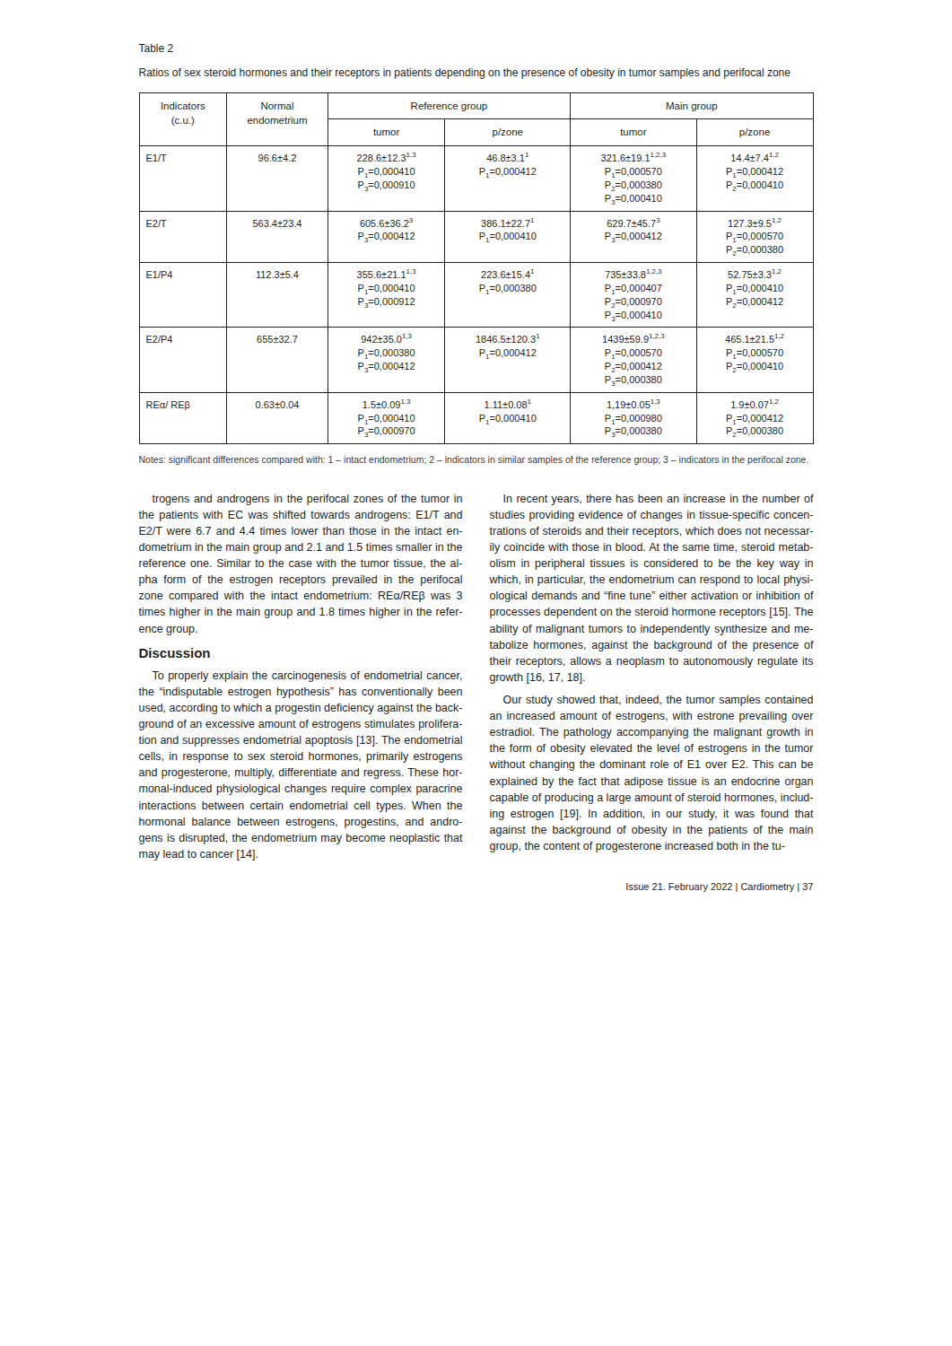Table 2
Ratios of sex steroid hormones and their receptors in patients depending on the presence of obesity in tumor samples and perifocal zone
| Indicators (c.u.) | Normal endometrium | Reference group | Main group |
| --- | --- | --- | --- |
| tumor | p/zone | tumor | p/zone |
| E1/T | 96.6±4.2 | 228.6±12.3 1,3 P 1 =0,000410 P 3 =0,000910 | 46.8±3.1 1 P 1 =0,000412 | 321.6±19.1 1,2,3 P 1 =0,000570 P 2 =0,000380 P 3 =0,000410 | 14.4±7.4 1,2 P 1 =0,000412 P 2 =0,000410 |
| E2/T | 563.4±23.4 | 605.6±36.2 3 P 3 =0,000412 | 386.1±22.7 1 P 1 =0,000410 | 629.7±45.7 3 P 3 =0,000412 | 127.3±9.5 1,2 P 1 =0,000570 P 2 =0,000380 |
| E1/P4 | 112.3±5.4 | 355.6±21.1 1,3 P 1 =0,000410 P 3 =0,000912 | 223.6±15.4 1 P 1 =0,000380 | 735±33.8 1,2,3 P 1 =0,000407 P 2 =0,000970 P 3 =0,000410 | 52.75±3.3 1,2 P 1 =0,000410 P 2 =0,000412 |
| E2/P4 | 655±32.7 | 942±35.0 1,3 P 1 =0,000380 P 3 =0,000412 | 1846.5±120.3 1 P 1 =0,000412 | 1439±59.9 1,2,3 P 1 =0,000570 P 2 =0,000412 P 3 =0,000380 | 465.1±21.5 1,2 P 1 =0,000570 P 2 =0,000410 |
| REα/ REβ | 0.63±0.04 | 1.5±0.09 1,3 P 1 =0,000410 P 3 =0,000970 | 1.11±0.08 1 P 1 =0,000410 | 1,19±0.05 1,3 P 1 =0,000980 P 3 =0,000380 | 1.9±0.07 1,2 P 1 =0,000412 P 2 =0,000380 |
Notes: significant differences compared with: 1 – intact endometrium; 2 – indicators in similar samples of the reference group; 3 – indicators in the perifocal zone.
trogens and androgens in the perifocal zones of the tumor in the patients with EC was shifted towards androgens: E1/T and E2/T were 6.7 and 4.4 times lower than those in the intact endometrium in the main group and 2.1 and 1.5 times smaller in the reference one. Similar to the case with the tumor tissue, the alpha form of the estrogen receptors prevailed in the perifocal zone compared with the intact endometrium: REα/REβ was 3 times higher in the main group and 1.8 times higher in the reference group.
Discussion
To properly explain the carcinogenesis of endometrial cancer, the “indisputable estrogen hypothesis” has conventionally been used, according to which a progestin deficiency against the background of an excessive amount of estrogens stimulates proliferation and suppresses endometrial apoptosis [13]. The endometrial cells, in response to sex steroid hormones, primarily estrogens and progesterone, multiply, differentiate and regress. These hormonal-induced physiological changes require complex paracrine interactions between certain endometrial cell types. When the hormonal balance between estrogens, progestins, and androgens is disrupted, the endometrium may become neoplastic that may lead to cancer [14].
In recent years, there has been an increase in the number of studies providing evidence of changes in tissue-specific concentrations of steroids and their receptors, which does not necessarily coincide with those in blood. At the same time, steroid metabolism in peripheral tissues is considered to be the key way in which, in particular, the endometrium can respond to local physiological demands and “fine tune” either activation or inhibition of processes dependent on the steroid hormone receptors [15]. The ability of malignant tumors to independently synthesize and metabolize hormones, against the background of the presence of their receptors, allows a neoplasm to autonomously regulate its growth [16, 17, 18].
Our study showed that, indeed, the tumor samples contained an increased amount of estrogens, with estrone prevailing over estradiol. The pathology accompanying the malignant growth in the form of obesity elevated the level of estrogens in the tumor without changing the dominant role of E1 over E2. This can be explained by the fact that adipose tissue is an endocrine organ capable of producing a large amount of steroid hormones, including estrogen [19]. In addition, in our study, it was found that against the background of obesity in the patients of the main group, the content of progesterone increased both in the tu-
Issue 21. February 2022 | Cardiometry | 37